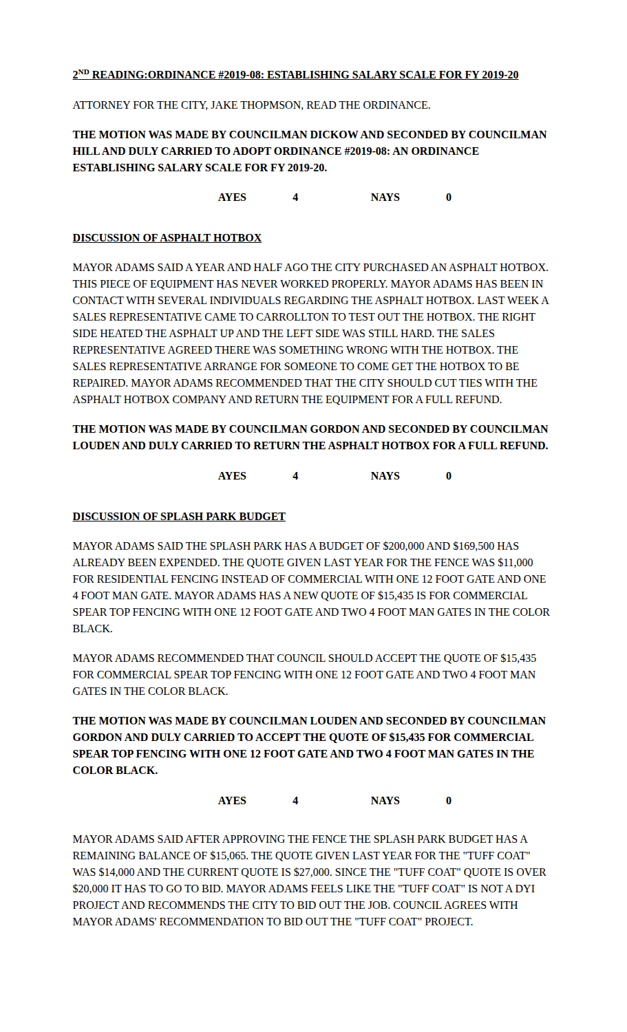2ND READING:ORDINANCE #2019-08: ESTABLISHING SALARY SCALE FOR FY 2019-20
ATTORNEY FOR THE CITY, JAKE THOPMSON, READ THE ORDINANCE.
THE MOTION WAS MADE BY COUNCILMAN DICKOW AND SECONDED BY COUNCILMAN HILL AND DULY CARRIED TO ADOPT ORDINANCE #2019-08: AN ORDINANCE ESTABLISHING SALARY SCALE FOR FY 2019-20.
AYES 4 NAYS 0
DISCUSSION OF ASPHALT HOTBOX
MAYOR ADAMS SAID A YEAR AND HALF AGO THE CITY PURCHASED AN ASPHALT HOTBOX. THIS PIECE OF EQUIPMENT HAS NEVER WORKED PROPERLY. MAYOR ADAMS HAS BEEN IN CONTACT WITH SEVERAL INDIVIDUALS REGARDING THE ASPHALT HOTBOX. LAST WEEK A SALES REPRESENTATIVE CAME TO CARROLLTON TO TEST OUT THE HOTBOX. THE RIGHT SIDE HEATED THE ASPHALT UP AND THE LEFT SIDE WAS STILL HARD. THE SALES REPRESENTATIVE AGREED THERE WAS SOMETHING WRONG WITH THE HOTBOX. THE SALES REPRESENTATIVE ARRANGE FOR SOMEONE TO COME GET THE HOTBOX TO BE REPAIRED. MAYOR ADAMS RECOMMENDED THAT THE CITY SHOULD CUT TIES WITH THE ASPHALT HOTBOX COMPANY AND RETURN THE EQUIPMENT FOR A FULL REFUND.
THE MOTION WAS MADE BY COUNCILMAN GORDON AND SECONDED BY COUNCILMAN LOUDEN AND DULY CARRIED TO RETURN THE ASPHALT HOTBOX FOR A FULL REFUND.
AYES 4 NAYS 0
DISCUSSION OF SPLASH PARK BUDGET
MAYOR ADAMS SAID THE SPLASH PARK HAS A BUDGET OF $200,000 AND $169,500 HAS ALREADY BEEN EXPENDED. THE QUOTE GIVEN LAST YEAR FOR THE FENCE WAS $11,000 FOR RESIDENTIAL FENCING INSTEAD OF COMMERCIAL WITH ONE 12 FOOT GATE AND ONE 4 FOOT MAN GATE. MAYOR ADAMS HAS A NEW QUOTE OF $15,435 IS FOR COMMERCIAL SPEAR TOP FENCING WITH ONE 12 FOOT GATE AND TWO 4 FOOT MAN GATES IN THE COLOR BLACK.
MAYOR ADAMS RECOMMENDED THAT COUNCIL SHOULD ACCEPT THE QUOTE OF $15,435 FOR COMMERCIAL SPEAR TOP FENCING WITH ONE 12 FOOT GATE AND TWO 4 FOOT MAN GATES IN THE COLOR BLACK.
THE MOTION WAS MADE BY COUNCILMAN LOUDEN AND SECONDED BY COUNCILMAN GORDON AND DULY CARRIED TO ACCEPT THE QUOTE OF $15,435 FOR COMMERCIAL SPEAR TOP FENCING WITH ONE 12 FOOT GATE AND TWO 4 FOOT MAN GATES IN THE COLOR BLACK.
AYES 4 NAYS 0
MAYOR ADAMS SAID AFTER APPROVING THE FENCE THE SPLASH PARK BUDGET HAS A REMAINING BALANCE OF $15,065. THE QUOTE GIVEN LAST YEAR FOR THE "TUFF COAT" WAS $14,000 AND THE CURRENT QUOTE IS $27,000. SINCE THE "TUFF COAT" QUOTE IS OVER $20,000 IT HAS TO GO TO BID. MAYOR ADAMS FEELS LIKE THE "TUFF COAT" IS NOT A DYI PROJECT AND RECOMMENDS THE CITY TO BID OUT THE JOB. COUNCIL AGREES WITH MAYOR ADAMS' RECOMMENDATION TO BID OUT THE "TUFF COAT" PROJECT.